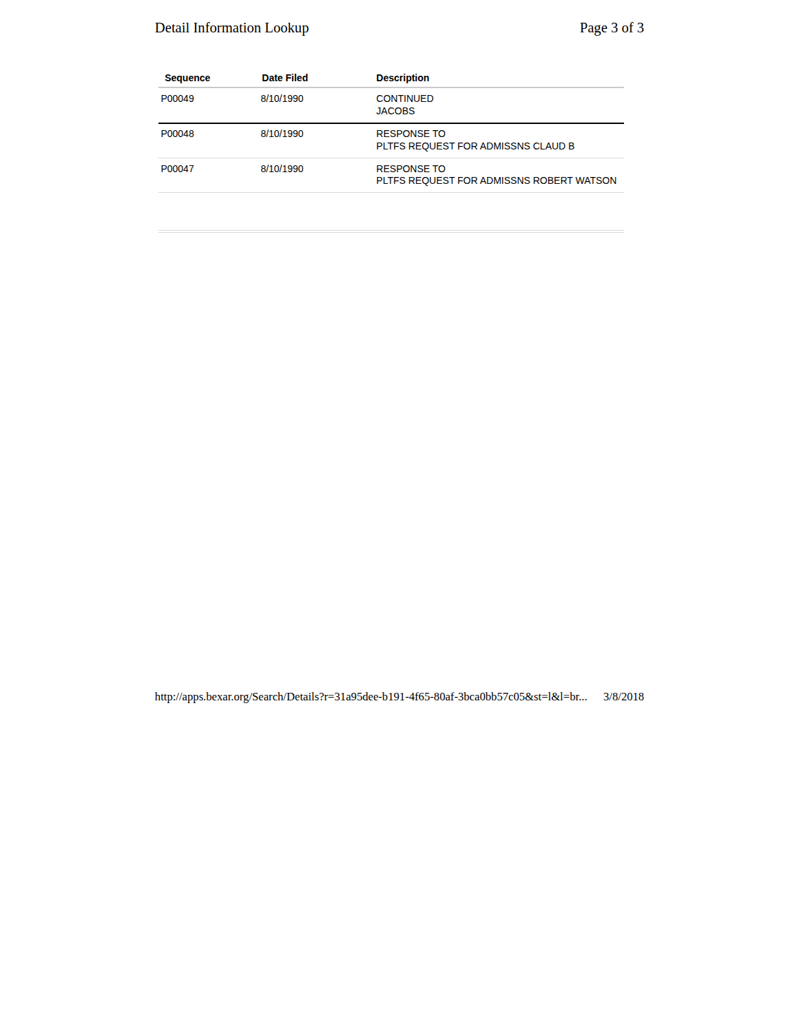Detail Information Lookup
Page 3 of 3
| Sequence | Date Filed | Description |
| --- | --- | --- |
| P00049 | 8/10/1990 | CONTINUED JACOBS |
| P00048 | 8/10/1990 | RESPONSE TO PLTFS REQUEST FOR ADMISSNS CLAUD B |
| P00047 | 8/10/1990 | RESPONSE TO PLTFS REQUEST FOR ADMISSNS ROBERT WATSON |
http://apps.bexar.org/Search/Details?r=31a95dee-b191-4f65-80af-3bca0bb57c05&st=l&l=br...
3/8/2018